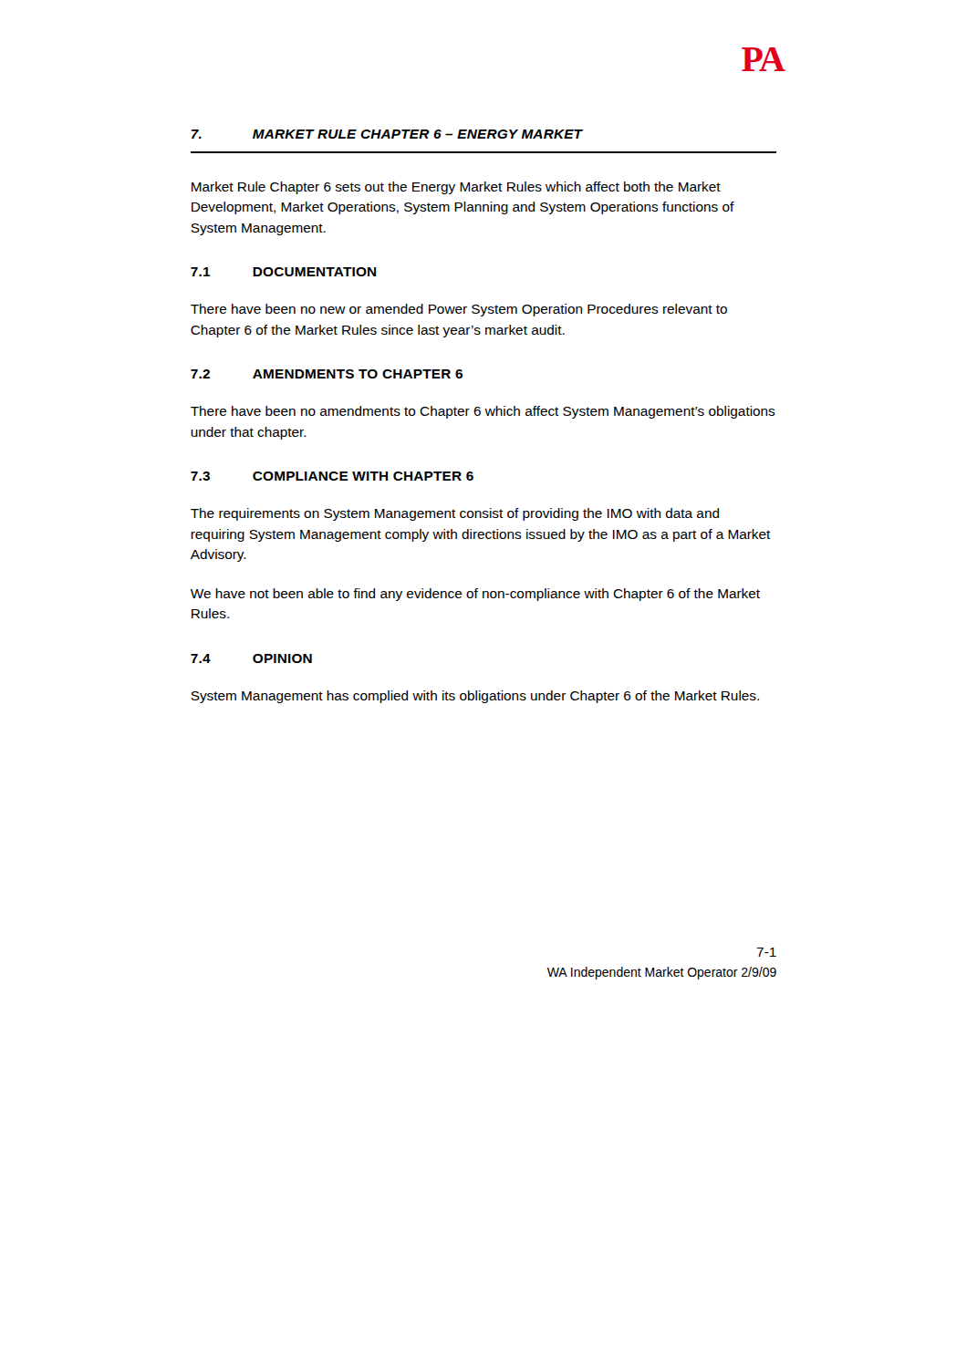PA
7. MARKET RULE CHAPTER 6 – ENERGY MARKET
Market Rule Chapter 6 sets out the Energy Market Rules which affect both the Market Development, Market Operations, System Planning and System Operations functions of System Management.
7.1 DOCUMENTATION
There have been no new or amended Power System Operation Procedures relevant to Chapter 6 of the Market Rules since last year’s market audit.
7.2 AMENDMENTS TO CHAPTER 6
There have been no amendments to Chapter 6 which affect System Management’s obligations under that chapter.
7.3 COMPLIANCE WITH CHAPTER 6
The requirements on System Management consist of providing the IMO with data and requiring System Management comply with directions issued by the IMO as a part of a Market Advisory.
We have not been able to find any evidence of non-compliance with Chapter 6 of the Market Rules.
7.4 OPINION
System Management has complied with its obligations under Chapter 6 of the Market Rules.
7-1
WA Independent Market Operator 2/9/09